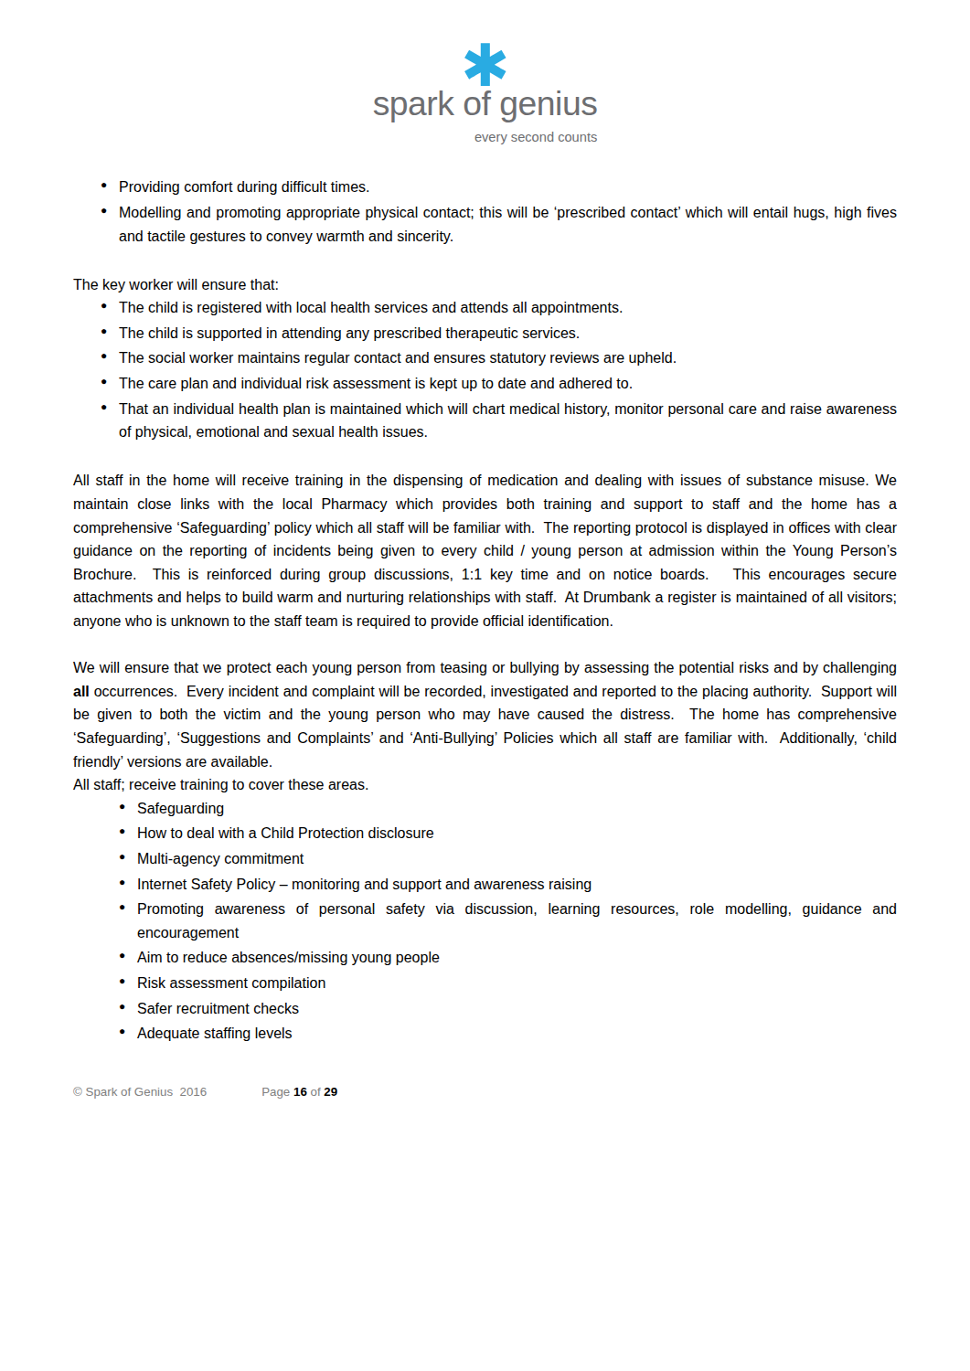✱ spark of genius every second counts
Providing comfort during difficult times.
Modelling and promoting appropriate physical contact; this will be ‘prescribed contact’ which will entail hugs, high fives and tactile gestures to convey warmth and sincerity.
The key worker will ensure that:
The child is registered with local health services and attends all appointments.
The child is supported in attending any prescribed therapeutic services.
The social worker maintains regular contact and ensures statutory reviews are upheld.
The care plan and individual risk assessment is kept up to date and adhered to.
That an individual health plan is maintained which will chart medical history, monitor personal care and raise awareness of physical, emotional and sexual health issues.
All staff in the home will receive training in the dispensing of medication and dealing with issues of substance misuse. We maintain close links with the local Pharmacy which provides both training and support to staff and the home has a comprehensive ‘Safeguarding’ policy which all staff will be familiar with. The reporting protocol is displayed in offices with clear guidance on the reporting of incidents being given to every child / young person at admission within the Young Person’s Brochure. This is reinforced during group discussions, 1:1 key time and on notice boards. This encourages secure attachments and helps to build warm and nurturing relationships with staff. At Drumbank a register is maintained of all visitors; anyone who is unknown to the staff team is required to provide official identification.
We will ensure that we protect each young person from teasing or bullying by assessing the potential risks and by challenging all occurrences. Every incident and complaint will be recorded, investigated and reported to the placing authority. Support will be given to both the victim and the young person who may have caused the distress. The home has comprehensive ‘Safeguarding’, ‘Suggestions and Complaints’ and ‘Anti-Bullying’ Policies which all staff are familiar with. Additionally, ‘child friendly’ versions are available.
All staff; receive training to cover these areas.
Safeguarding
How to deal with a Child Protection disclosure
Multi-agency commitment
Internet Safety Policy – monitoring and support and awareness raising
Promoting awareness of personal safety via discussion, learning resources, role modelling, guidance and encouragement
Aim to reduce absences/missing young people
Risk assessment compilation
Safer recruitment checks
Adequate staffing levels
© Spark of Genius 2016Page 16 of 29